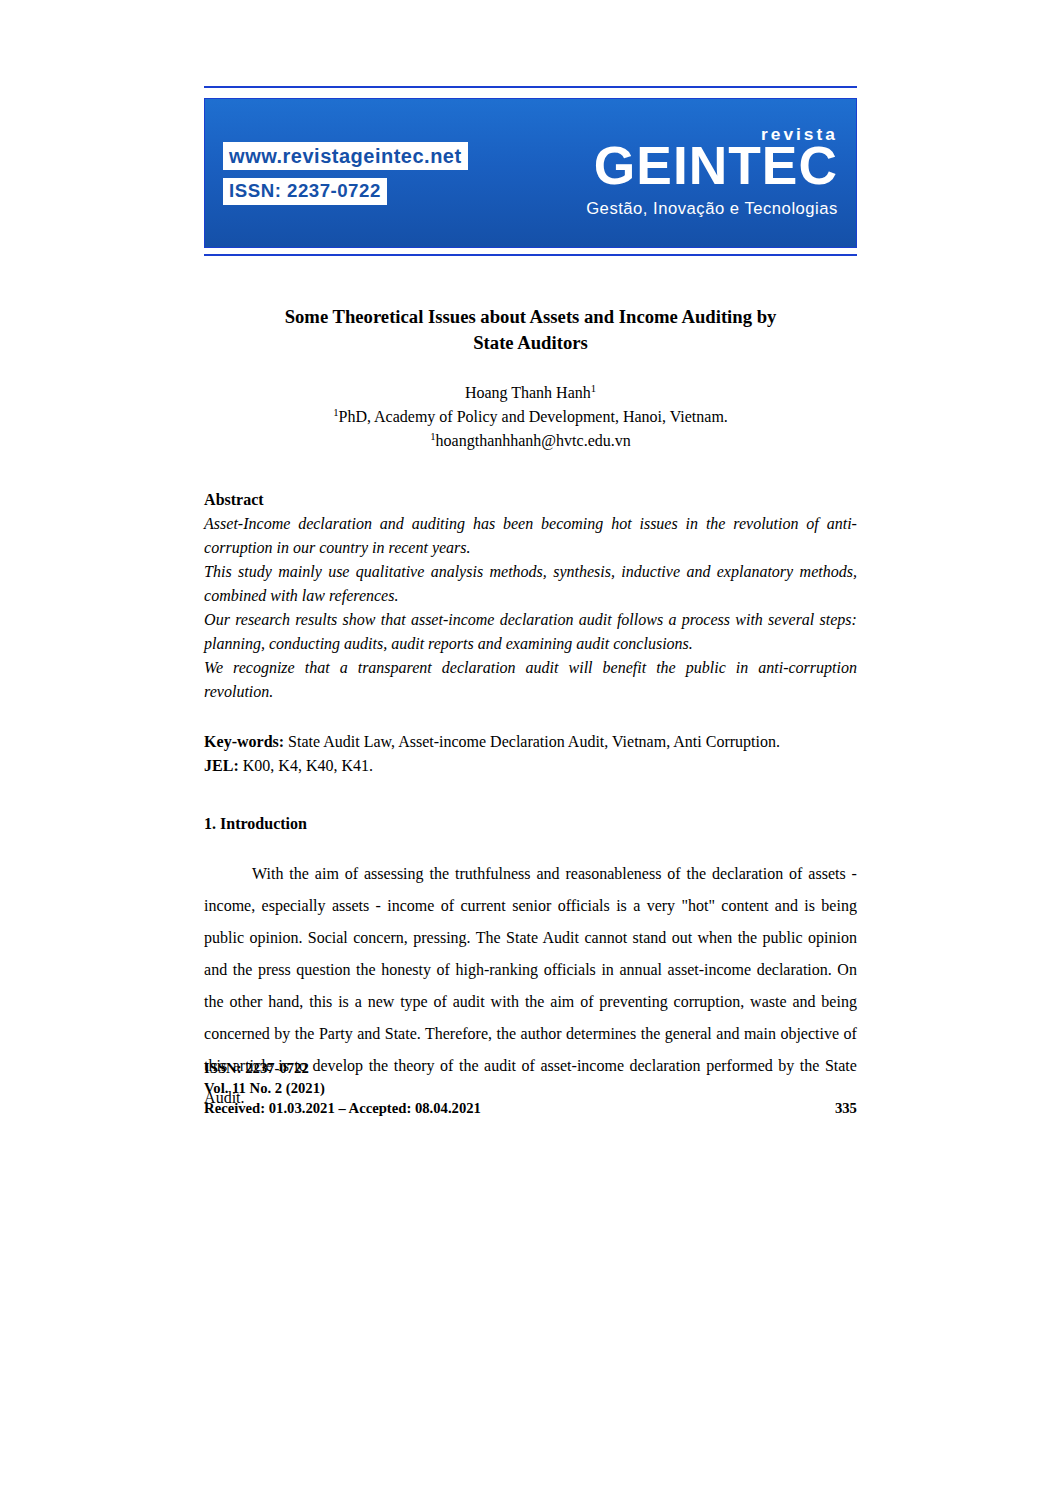www.revistageintec.net
ISSN: 2237-0722
revista GEINTEC
Gestão, Inovação e Tecnologias
Some Theoretical Issues about Assets and Income Auditing by
State Auditors
Hoang Thanh Hanh1
1PhD, Academy of Policy and Development, Hanoi, Vietnam.
1hoangthanhhanh@hvtc.edu.vn
Abstract
Asset-Income declaration and auditing has been becoming hot issues in the revolution of anti-corruption in our country in recent years.
This study mainly use qualitative analysis methods, synthesis, inductive and explanatory methods, combined with law references.
Our research results show that asset-income declaration audit follows a process with several steps: planning, conducting audits, audit reports and examining audit conclusions.
We recognize that a transparent declaration audit will benefit the public in anti-corruption revolution.
Key-words: State Audit Law, Asset-income Declaration Audit, Vietnam, Anti Corruption.
JEL: K00, K4, K40, K41.
1. Introduction
With the aim of assessing the truthfulness and reasonableness of the declaration of assets - income, especially assets - income of current senior officials is a very "hot" content and is being public opinion. Social concern, pressing. The State Audit cannot stand out when the public opinion and the press question the honesty of high-ranking officials in annual asset-income declaration. On the other hand, this is a new type of audit with the aim of preventing corruption, waste and being concerned by the Party and State. Therefore, the author determines the general and main objective of this article is to develop the theory of the audit of asset-income declaration performed by the State Audit.
ISSN: 2237-0722
Vol. 11 No. 2 (2021)
Received: 01.03.2021 – Accepted: 08.04.2021
335